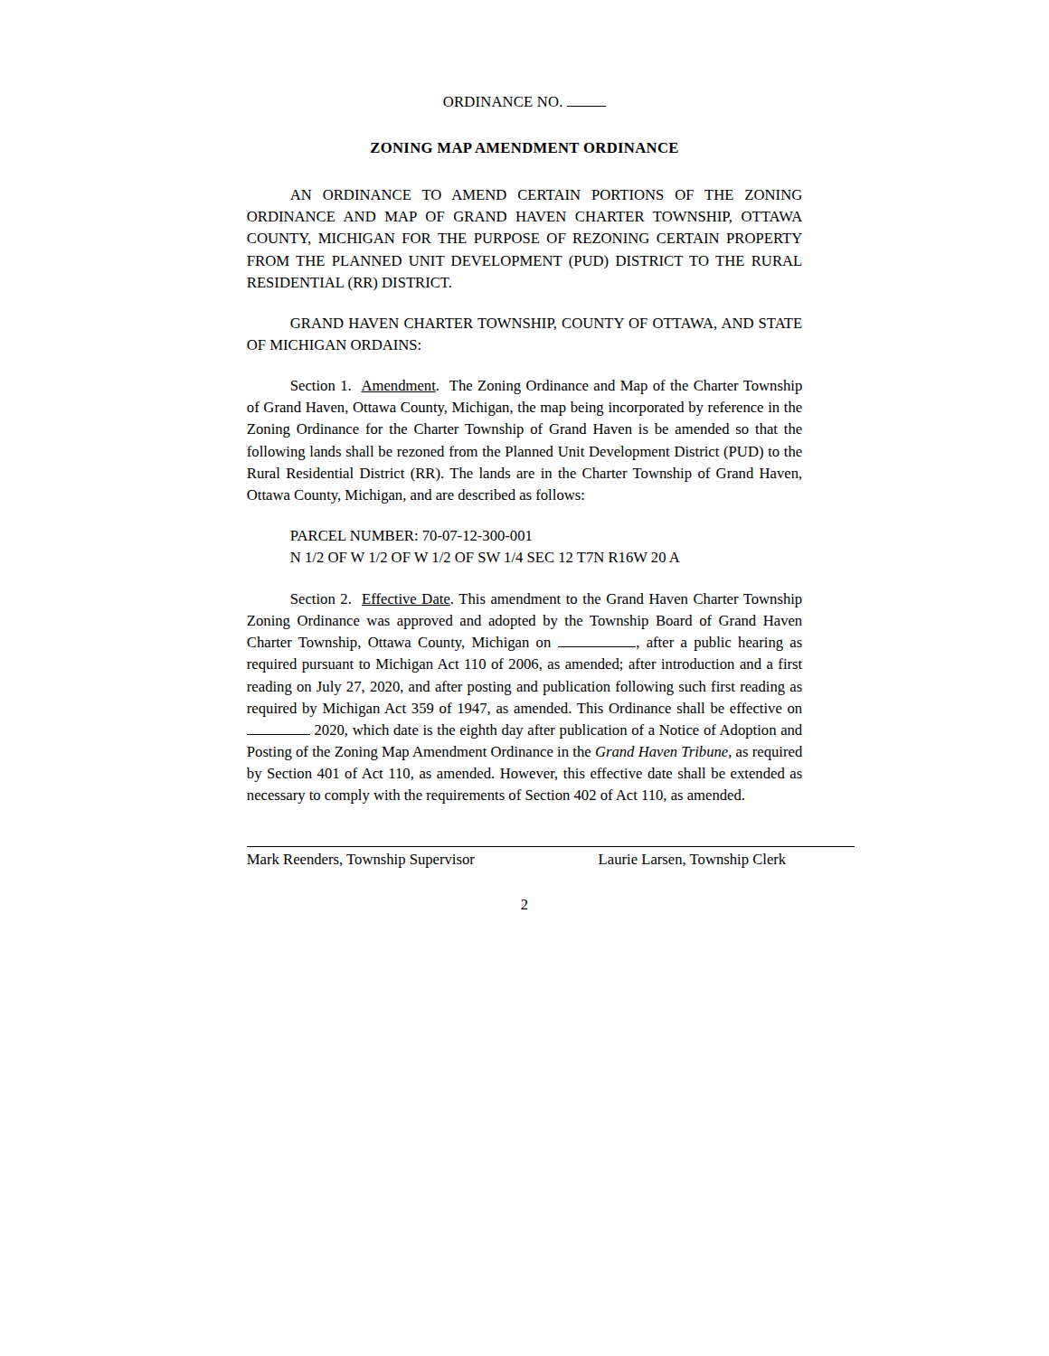ORDINANCE NO.
ZONING MAP AMENDMENT ORDINANCE
An ordinance to amend certain portions of the zoning ordinance and map of Grand Haven Charter Township, Ottawa County, Michigan for the purpose of rezoning certain property from the Planned Unit Development (PUD) District to the Rural Residential (RR) District.
Grand Haven Charter Township, County of Ottawa, and State of Michigan ordains:
Section 1. Amendment. The Zoning Ordinance and Map of the Charter Township of Grand Haven, Ottawa County, Michigan, the map being incorporated by reference in the Zoning Ordinance for the Charter Township of Grand Haven is be amended so that the following lands shall be rezoned from the Planned Unit Development District (PUD) to the Rural Residential District (RR). The lands are in the Charter Township of Grand Haven, Ottawa County, Michigan, and are described as follows:
PARCEL NUMBER: 70-07-12-300-001
N 1/2 OF W 1/2 OF W 1/2 OF SW 1/4 SEC 12 T7N R16W 20 A
Section 2. Effective Date. This amendment to the Grand Haven Charter Township Zoning Ordinance was approved and adopted by the Township Board of Grand Haven Charter Township, Ottawa County, Michigan on , after a public hearing as required pursuant to Michigan Act 110 of 2006, as amended; after introduction and a first reading on July 27, 2020, and after posting and publication following such first reading as required by Michigan Act 359 of 1947, as amended. This Ordinance shall be effective on 2020, which date is the eighth day after publication of a Notice of Adoption and Posting of the Zoning Map Amendment Ordinance in the Grand Haven Tribune, as required by Section 401 of Act 110, as amended. However, this effective date shall be extended as necessary to comply with the requirements of Section 402 of Act 110, as amended.
| Mark Reenders, Township Supervisor | Laurie Larsen, Township Clerk |
2